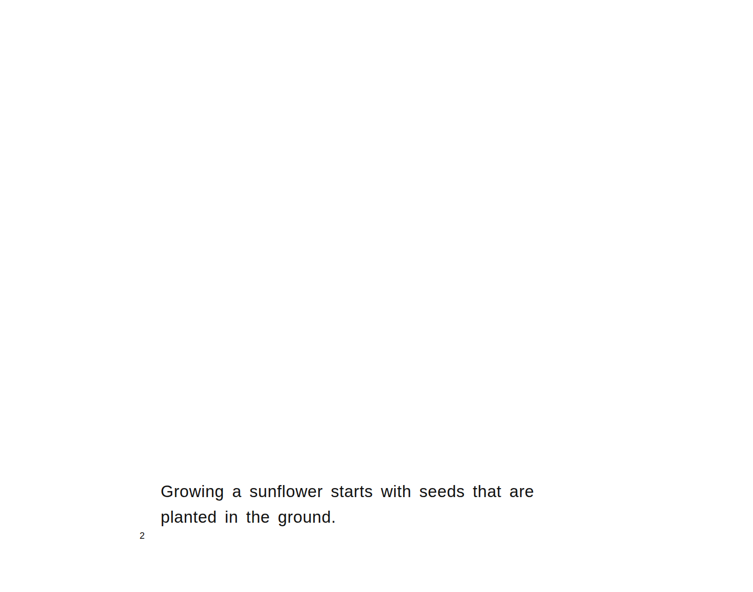Growing a sunflower starts with seeds that are planted in the ground.
2